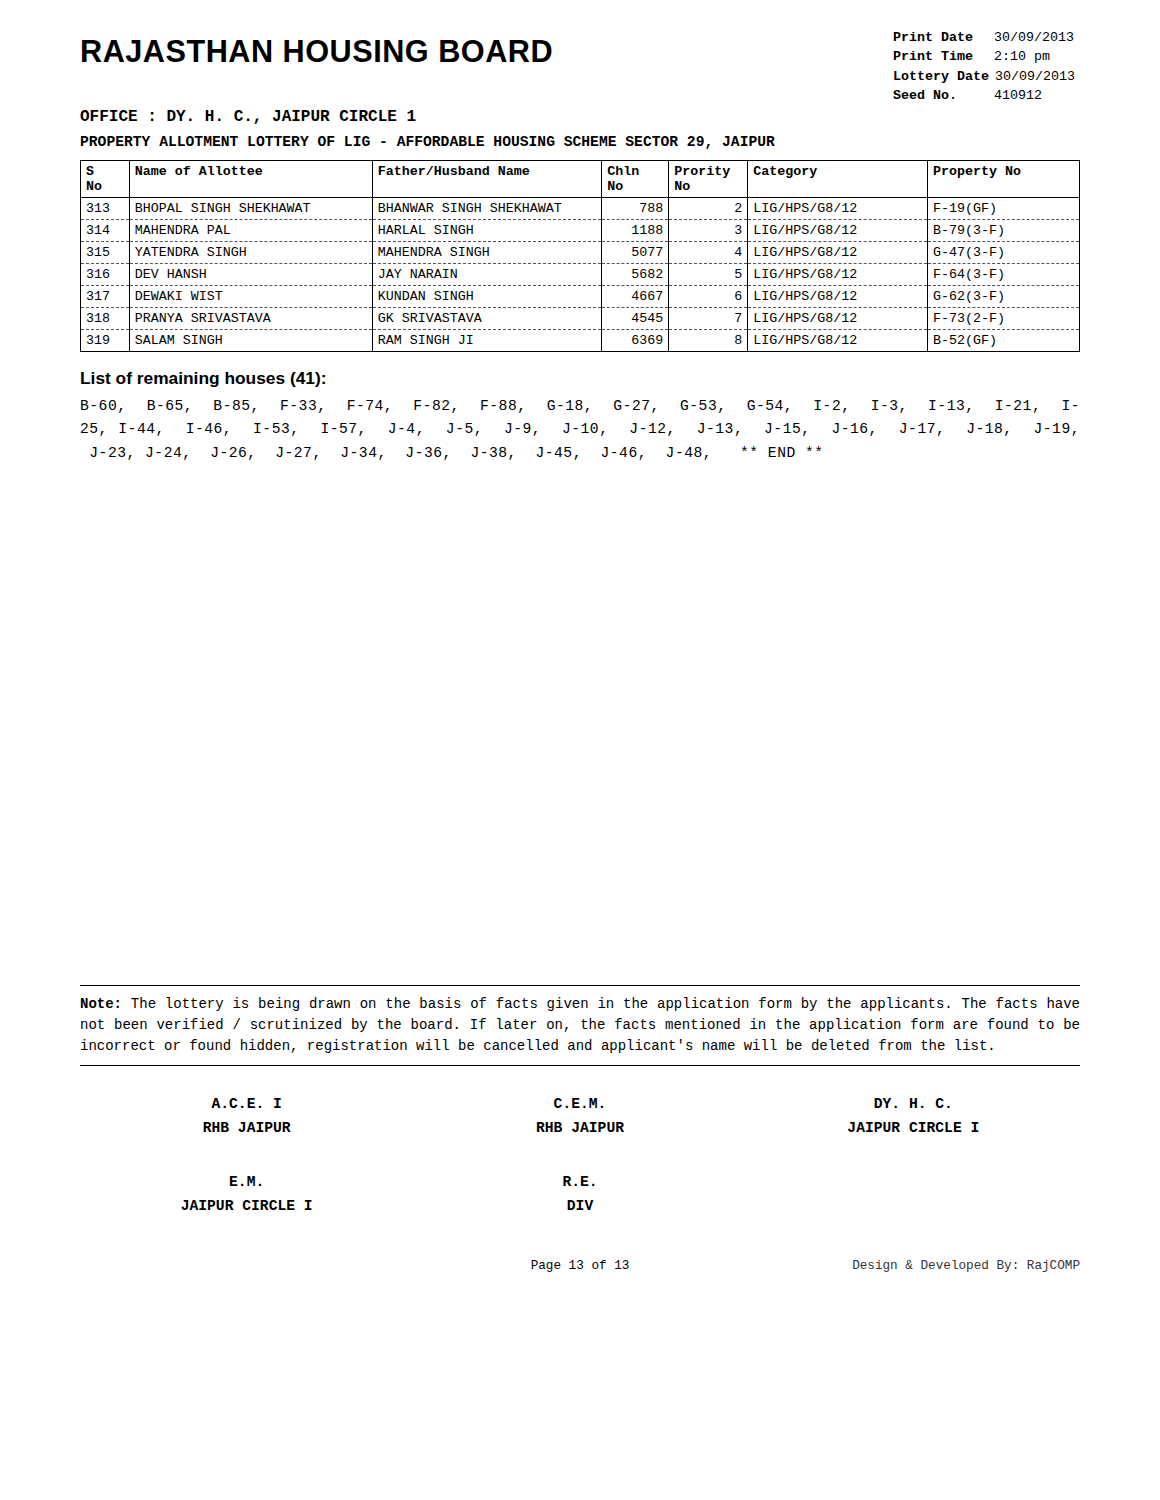Print Date 30/09/2013
Print Time 2:10 pm
Lottery Date 30/09/2013
Seed No. 410912
RAJASTHAN HOUSING BOARD
OFFICE : DY. H. C., JAIPUR CIRCLE 1
PROPERTY ALLOTMENT LOTTERY OF LIG - AFFORDABLE HOUSING SCHEME SECTOR 29, JAIPUR
| S No | Name of Allottee | Father/Husband Name | Chln No | Prority No | Category | Property No |
| --- | --- | --- | --- | --- | --- | --- |
| 313 | BHOPAL SINGH SHEKHAWAT | BHANWAR SINGH SHEKHAWAT | 788 | 2 | LIG/HPS/G8/12 | F-19(GF) |
| 314 | MAHENDRA PAL | HARLAL SINGH | 1188 | 3 | LIG/HPS/G8/12 | B-79(3-F) |
| 315 | YATENDRA SINGH | MAHENDRA SINGH | 5077 | 4 | LIG/HPS/G8/12 | G-47(3-F) |
| 316 | DEV HANSH | JAY NARAIN | 5682 | 5 | LIG/HPS/G8/12 | F-64(3-F) |
| 317 | DEWAKI WIST | KUNDAN SINGH | 4667 | 6 | LIG/HPS/G8/12 | G-62(3-F) |
| 318 | PRANYA SRIVASTAVA | GK SRIVASTAVA | 4545 | 7 | LIG/HPS/G8/12 | F-73(2-F) |
| 319 | SALAM SINGH | RAM SINGH JI | 6369 | 8 | LIG/HPS/G8/12 | B-52(GF) |
List of remaining houses (41):
B-60, B-65, B-85, F-33, F-74, F-82, F-88, G-18, G-27, G-53, G-54, I-2, I-3, I-13, I-21, I-25, I-44, I-46, I-53, I-57, J-4, J-5, J-9, J-10, J-12, J-13, J-15, J-16, J-17, J-18, J-19, J-23, J-24, J-26, J-27, J-34, J-36, J-38, J-45, J-46, J-48, ** END **
Note: The lottery is being drawn on the basis of facts given in the application form by the applicants. The facts have not been verified / scrutinized by the board. If later on, the facts mentioned in the application form are found to be incorrect or found hidden, registration will be cancelled and applicant's name will be deleted from the list.
| A.C.E. I | C.E.M. | DY. H. C. |
| RHB JAIPUR | RHB JAIPUR | JAIPUR CIRCLE I |
| E.M. | R.E. | |
| JAIPUR CIRCLE I | DIV | |
Page 13 of 13
Design & Developed By: RajCOMP